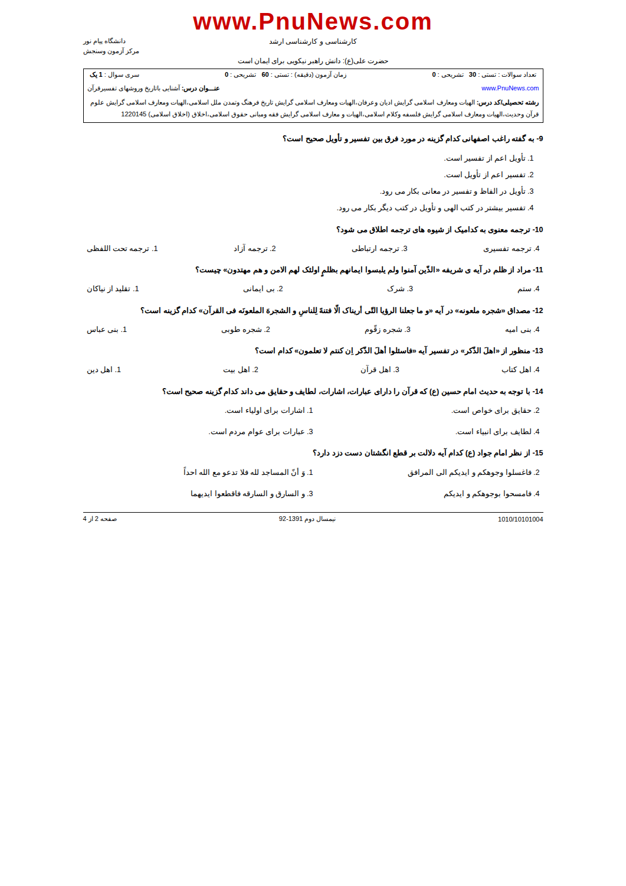www. PnuNews. com
کارشناسی و کارشناسی ارشد
دانشگاه پیام نور
مرکز آزمون وسنجش
حضرت علی(ع): دانش راهبر نیکویی برای ایمان است
تعداد سوالات : تستی : 30 تشریحی : 0
زمان آزمون (دقیقه) : تستی : 60 تشریحی : 0
سری سوال : 1 یک
www.PnuNews.com
عنـــوان درس: آشنایی باتاریخ وروشهای تفسیرقرآن
رشته تحصیلی/کد درس: الهیات ومعارف اسلامی گرایش ادیان وعرفان،الهیات ومعارف اسلامی گرایش تاریخ فرهنگ وتمدن ملل اسلامی،الهیات ومعارف اسلامی گرایش علوم قرآن وحدیث،الهیات ومعارف اسلامی گرایش فلسفه وکلام اسلامی،الهیات و معارف اسلامی گرایش فقه ومبانی حقوق اسلامی،اخلاق (اخلاق اسلامی) 1220145
9- به گفته راغب اصفهانی کدام گزینه در مورد فرق بین تفسیر و تأویل صحیح است؟
1. تأویل اعم از تفسیر است.
2. تفسیر اعم از تأویل است.
3. تأویل در الفاظ و تفسیر در معانی بکار می رود.
4. تفسیر بیشتر در کتب الهی و تأویل در کتب دیگر بکار می رود.
10- ترجمه معنوی به کدامیک از شیوه های ترجمه اطلاق می شود؟
1. ترجمه تحت اللفظی
2. ترجمه آزاد
3. ترجمه ارتباطی
4. ترجمه تفسیری
11- مراد از ظلم در آیه ی شریفه «الذّین آمنوا ولم یلبسوا ایمانهم بظلمٍ اولئک لهم الامن و هم مهتدون» چیست؟
1. تقلید از نیاکان
2. بی ایمانی
3. شرک
4. ستم
12- مصداق «شجره ملعونه» در آیه «و ما جعلنا الرؤیا التّی أریناک الّا فتنهً لِلناسِ و الشجرهَ الملعونَه فی القرآن» کدام گزینه است؟
1. بنی عباس
2. شجره طوبی
3. شجره زقّوم
4. بنی امیه
13- منظور از «اهلَ الذّکر» در تفسیر آیه «فاسئلوا أهلَ الذّکر اِن کنتم لا تعلمون» کدام است؟
1. اهل دین
2. اهل بیت
3. اهل قرآن
4. اهل کتاب
14- با توجه به حدیث امام حسین (ع) که قرآن را دارای عبارات، اشارات، لطایف و حقایق می داند کدام گزینه صحیح است؟
1. اشارات برای اولیاء است.
2. حقایق برای خواص است.
3. عبارات برای عوام مردم است.
4. لطایف برای انبیاء است.
15- از نظر امام جواد (ع) کدام آیه دلالت بر قطع انگشتان دست دزد دارد؟
1. وَ أنّ المساجد لله فلا تدعو مع الله احداً
2. فاغسلوا وجوهکم و ایدیکم الی المرافق
3. و السارق و السارقه فاقطعوا ایدیهما
4. فامسحوا بوجوهکم و ایدیکم
1010/10101004
نیمسال دوم 1391-92
صفحه 2 از 4